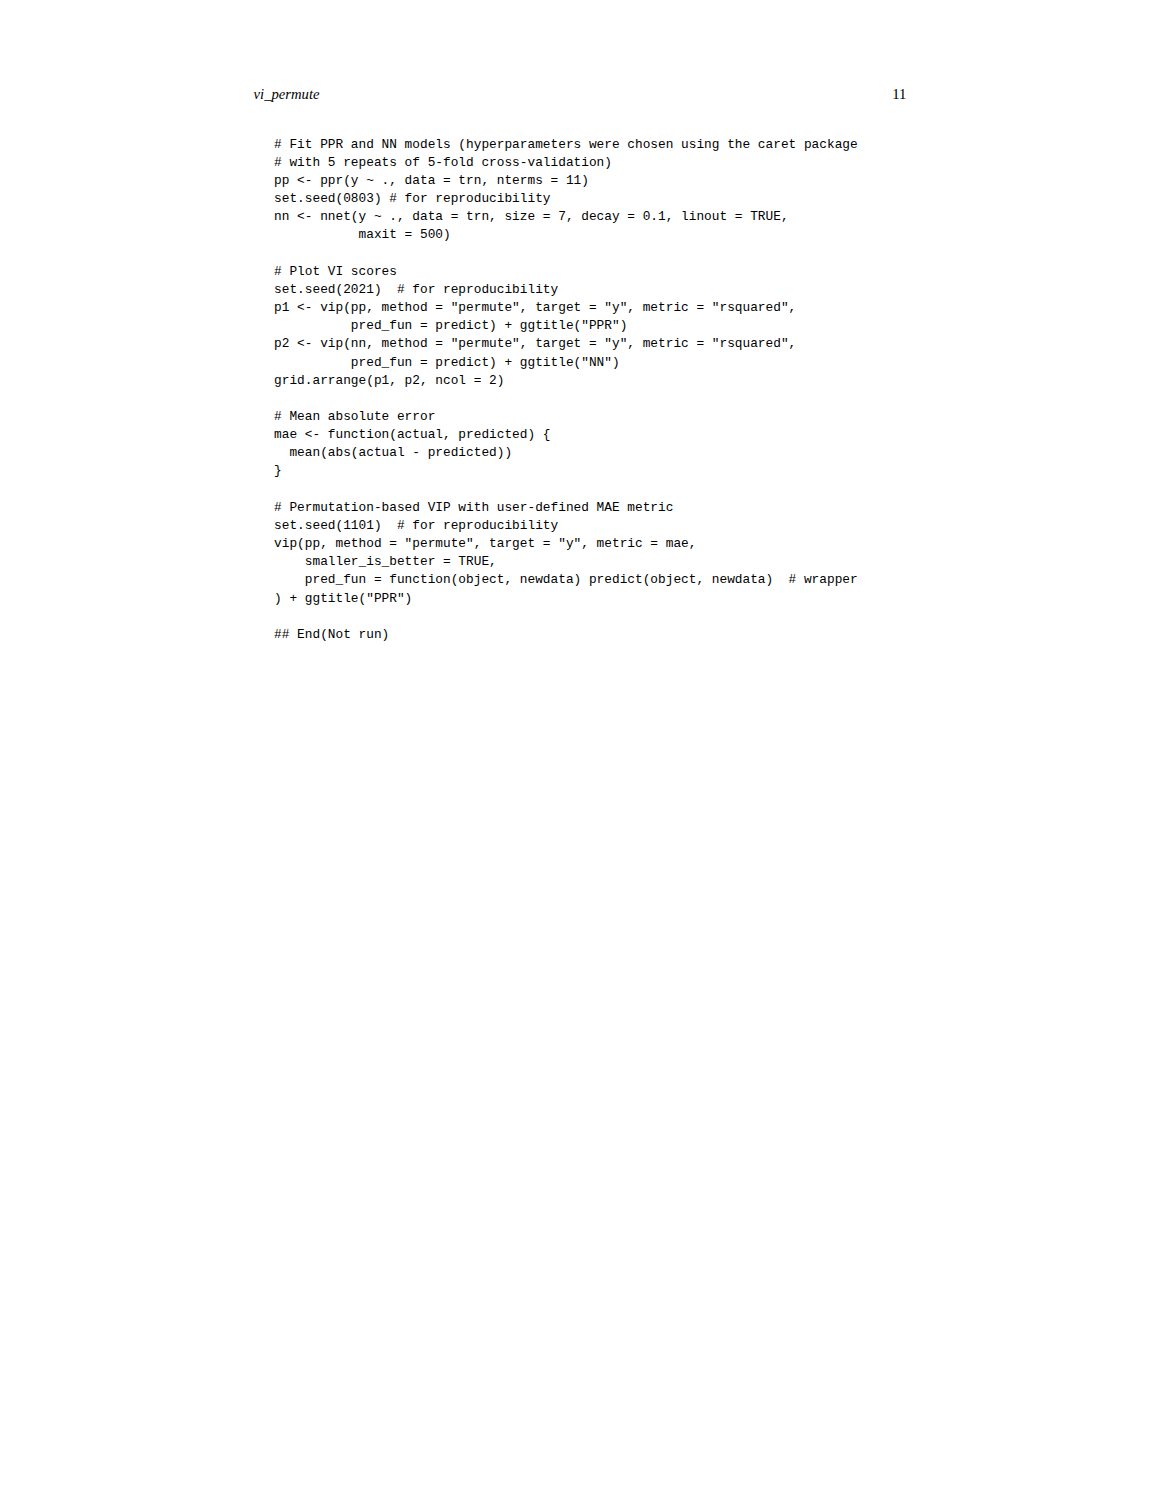vi_permute 11
# Fit PPR and NN models (hyperparameters were chosen using the caret package
# with 5 repeats of 5-fold cross-validation)
pp <- ppr(y ~ ., data = trn, nterms = 11)
set.seed(0803) # for reproducibility
nn <- nnet(y ~ ., data = trn, size = 7, decay = 0.1, linout = TRUE,
           maxit = 500)

# Plot VI scores
set.seed(2021)  # for reproducibility
p1 <- vip(pp, method = "permute", target = "y", metric = "rsquared",
          pred_fun = predict) + ggtitle("PPR")
p2 <- vip(nn, method = "permute", target = "y", metric = "rsquared",
          pred_fun = predict) + ggtitle("NN")
grid.arrange(p1, p2, ncol = 2)

# Mean absolute error
mae <- function(actual, predicted) {
  mean(abs(actual - predicted))
}

# Permutation-based VIP with user-defined MAE metric
set.seed(1101)  # for reproducibility
vip(pp, method = "permute", target = "y", metric = mae,
    smaller_is_better = TRUE,
    pred_fun = function(object, newdata) predict(object, newdata)  # wrapper
) + ggtitle("PPR")

## End(Not run)